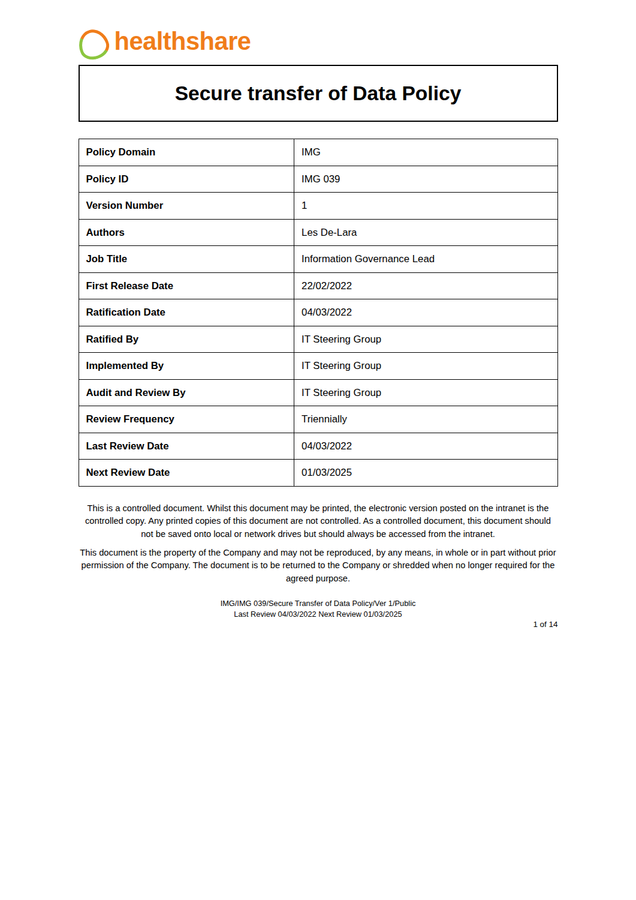healthshare
Secure transfer of Data Policy
| Policy Domain | IMG |
| Policy ID | IMG 039 |
| Version Number | 1 |
| Authors | Les De-Lara |
| Job Title | Information Governance Lead |
| First Release Date | 22/02/2022 |
| Ratification Date | 04/03/2022 |
| Ratified By | IT Steering Group |
| Implemented By | IT Steering Group |
| Audit and Review By | IT Steering Group |
| Review Frequency | Triennially |
| Last Review Date | 04/03/2022 |
| Next Review Date | 01/03/2025 |
This is a controlled document. Whilst this document may be printed, the electronic version posted on the intranet is the controlled copy. Any printed copies of this document are not controlled. As a controlled document, this document should not be saved onto local or network drives but should always be accessed from the intranet.
This document is the property of the Company and may not be reproduced, by any means, in whole or in part without prior permission of the Company. The document is to be returned to the Company or shredded when no longer required for the agreed purpose.
IMG/IMG 039/Secure Transfer of Data Policy/Ver 1/Public
Last Review 04/03/2022 Next Review 01/03/2025 1 of 14